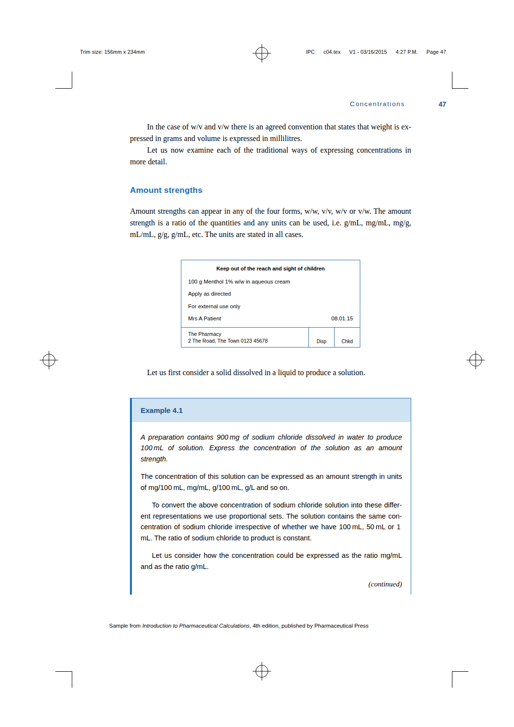Trim size: 156mm x 234mm IPC c04.tex V1 - 03/16/20154:27 P.M. Page 47
Concentrations
47
In the case of w/v and v/w there is an agreed convention that states that weight is expressed in grams and volume is expressed in millilitres.
Let us now examine each of the traditional ways of expressing concentrations in more detail.
Amount strengths
Amount strengths can appear in any of the four forms, w/w, v/v, w/v or v/w. The amount strength is a ratio of the quantities and any units can be used, i.e. g/mL, mg/mL, mg/g, mL/mL, g/g, g/mL, etc. The units are stated in all cases.
Keep out of the reach and sight of children
100 g Menthol 1% w/w in aqueous cream
Apply as directed
For external use only
Mrs A Patient 08.01.15
The Pharmacy
2 The Road, The Town 0123 45678
Disp
Chkd
Let us first consider a solid dissolved in a liquid to produce a solution.
Example 4.1
A preparation contains 900 mg of sodium chloride dissolved in water to produce 100 mL of solution. Express the concentration of the solution as an amount strength.
The concentration of this solution can be expressed as an amount strength in units of mg/100 mL, mg/mL, g/100 mL, g/L and so on.
To convert the above concentration of sodium chloride solution into these different representations we use proportional sets. The solution contains the same concentration of sodium chloride irrespective of whether we have 100 mL, 50 mL or 1 mL. The ratio of sodium chloride to product is constant.
Let us consider how the concentration could be expressed as the ratio mg/mL and as the ratio g/mL.
(continued)
Sample from Introduction to Pharmaceutical Calculations, 4th edition, published by Pharmaceutical Press